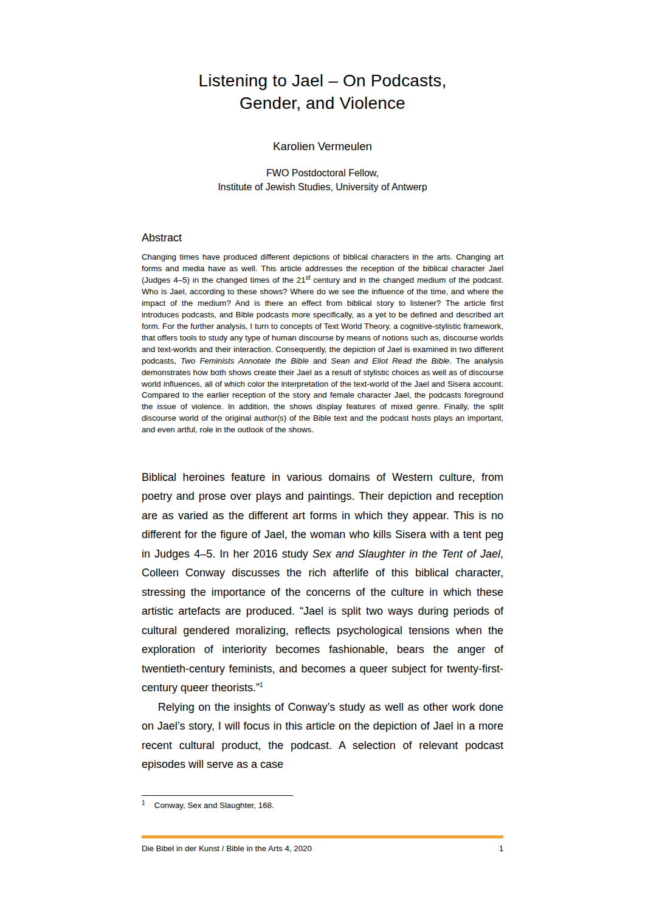Listening to Jael – On Podcasts,
Gender, and Violence
Karolien Vermeulen
FWO Postdoctoral Fellow,
Institute of Jewish Studies, University of Antwerp
Abstract
Changing times have produced different depictions of biblical characters in the arts. Changing art forms and media have as well. This article addresses the reception of the biblical character Jael (Judges 4–5) in the changed times of the 21st century and in the changed medium of the podcast. Who is Jael, according to these shows? Where do we see the influence of the time, and where the impact of the medium? And is there an effect from biblical story to listener? The article first introduces podcasts, and Bible podcasts more specifically, as a yet to be defined and described art form. For the further analysis, I turn to concepts of Text World Theory, a cognitive-stylistic framework, that offers tools to study any type of human discourse by means of notions such as, discourse worlds and text-worlds and their interaction. Consequently, the depiction of Jael is examined in two different podcasts, Two Feminists Annotate the Bible and Sean and Eliot Read the Bible. The analysis demonstrates how both shows create their Jael as a result of stylistic choices as well as of discourse world influences, all of which color the interpretation of the text-world of the Jael and Sisera account. Compared to the earlier reception of the story and female character Jael, the podcasts foreground the issue of violence. In addition, the shows display features of mixed genre. Finally, the split discourse world of the original author(s) of the Bible text and the podcast hosts plays an important, and even artful, role in the outlook of the shows.
Biblical heroines feature in various domains of Western culture, from poetry and prose over plays and paintings. Their depiction and reception are as varied as the different art forms in which they appear. This is no different for the figure of Jael, the woman who kills Sisera with a tent peg in Judges 4–5. In her 2016 study Sex and Slaughter in the Tent of Jael, Colleen Conway discusses the rich afterlife of this biblical character, stressing the importance of the concerns of the culture in which these artistic artefacts are produced. “Jael is split two ways during periods of cultural gendered moralizing, reflects psychological tensions when the exploration of interiority becomes fashionable, bears the anger of twentieth-century feminists, and becomes a queer subject for twenty-first-century queer theorists.”1
Relying on the insights of Conway’s study as well as other work done on Jael’s story, I will focus in this article on the depiction of Jael in a more recent cultural product, the podcast. A selection of relevant podcast episodes will serve as a case
1 Conway, Sex and Slaughter, 168.
Die Bibel in der Kunst / Bible in the Arts 4, 2020 1